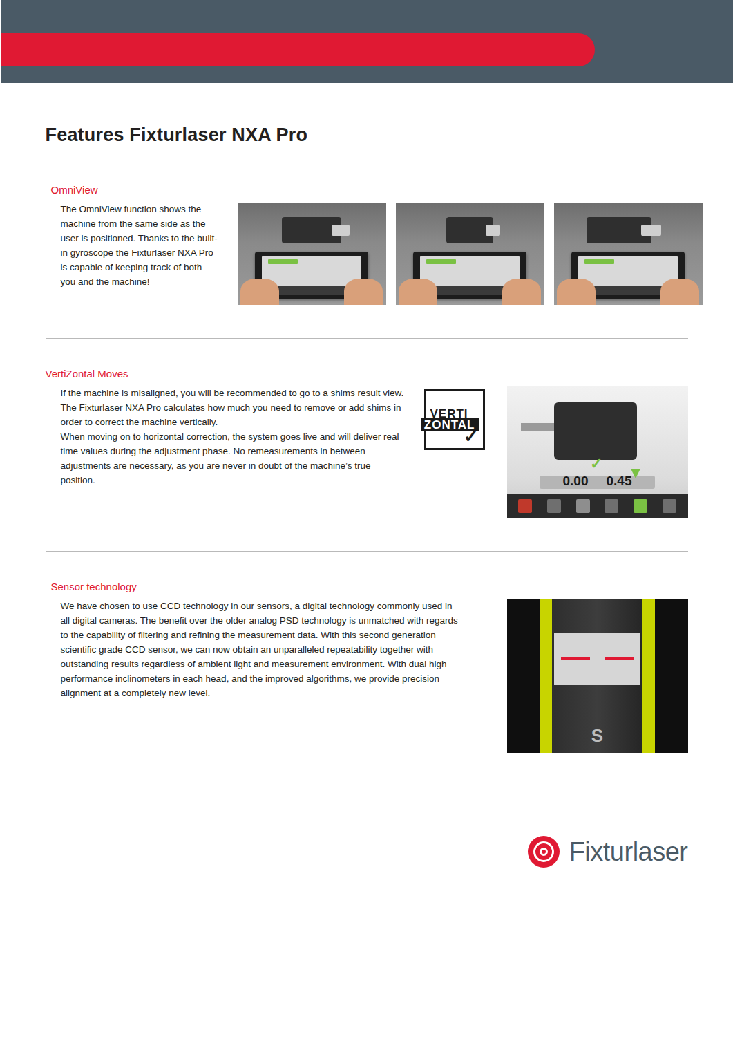Features Fixturlaser NXA Pro
OmniView
The OmniView function shows the machine from the same side as the user is positioned. Thanks to the built-in gyroscope the Fixturlaser NXA Pro is capable of keeping track of both you and the machine!
VertiZontal Moves
If the machine is misaligned, you will be recommended to go to a shims result view. The Fixturlaser NXA Pro calculates how much you need to remove or add shims in order to correct the machine vertically.
When moving on to horizontal correction, the system goes live and will deliver real time values during the adjustment phase. No remeasurements in between adjustments are necessary, as you are never in doubt of the machine’s true position.
VERTI ZONTAL ✓
✓
0.000.45
Sensor technology
We have chosen to use CCD technology in our sensors, a digital technology commonly used in all digital cameras. The benefit over the older analog PSD technology is unmatched with regards to the capability of filtering and refining the measurement data. With this second generation scientific grade CCD sensor, we can now obtain an unparalleled repeatability together with outstanding results regardless of ambient light and measurement environment. With dual high performance inclinometers in each head, and the improved algorithms, we provide precision alignment at a completely new level.
S
Fixturlaser